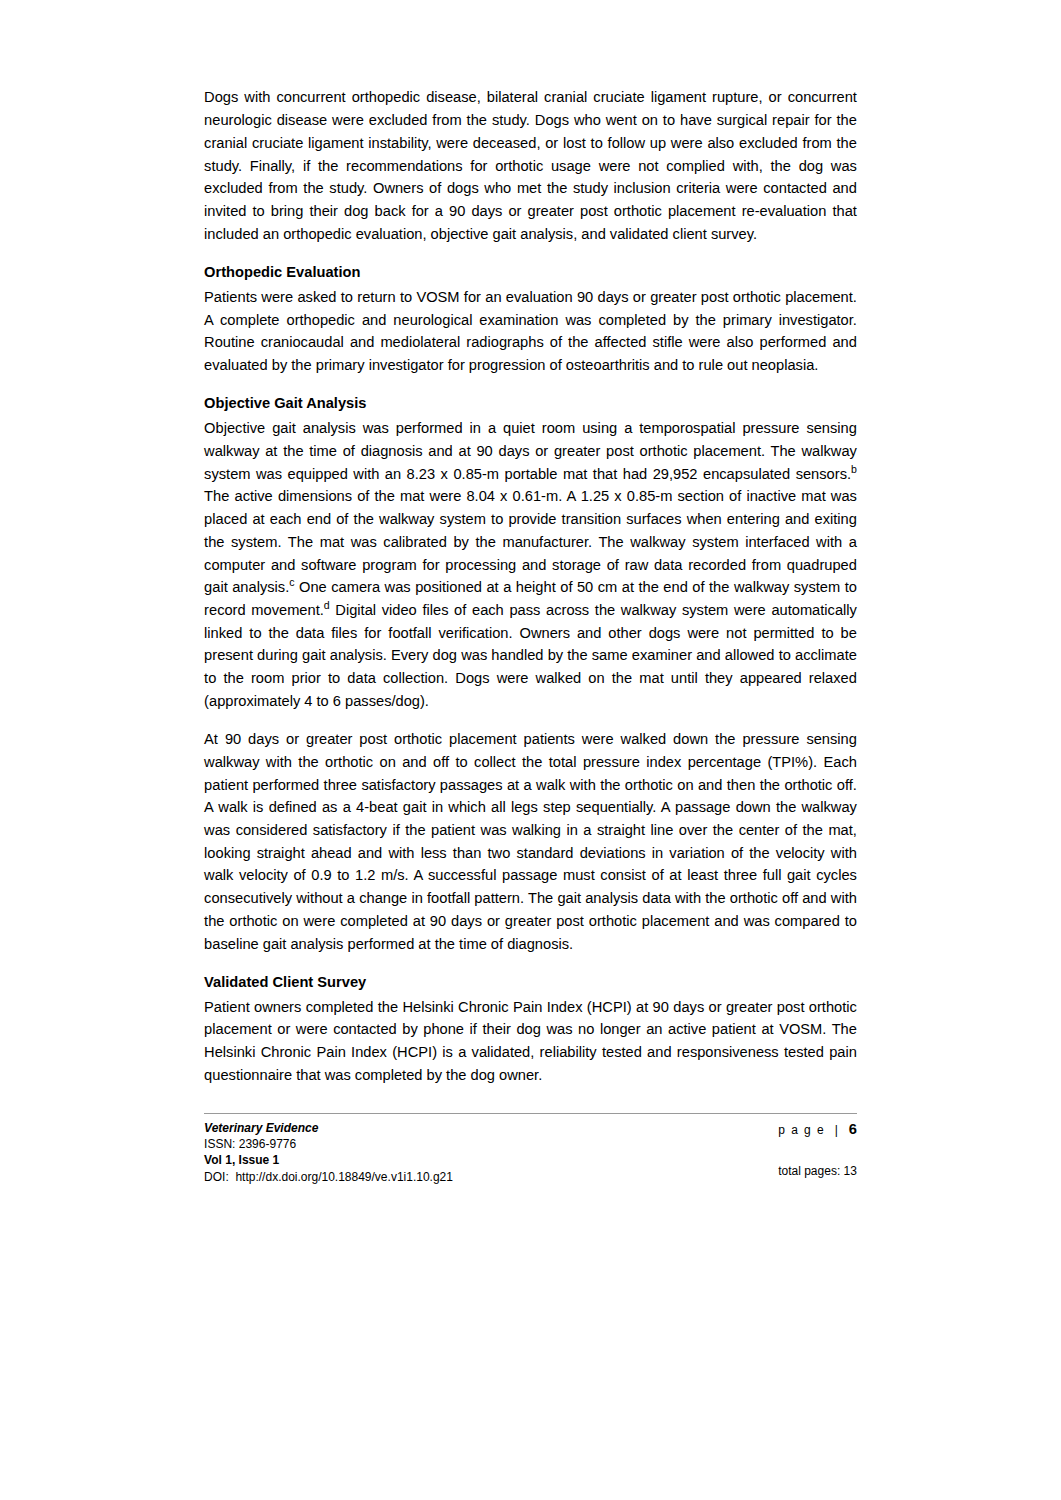Dogs with concurrent orthopedic disease, bilateral cranial cruciate ligament rupture, or concurrent neurologic disease were excluded from the study. Dogs who went on to have surgical repair for the cranial cruciate ligament instability, were deceased, or lost to follow up were also excluded from the study. Finally, if the recommendations for orthotic usage were not complied with, the dog was excluded from the study. Owners of dogs who met the study inclusion criteria were contacted and invited to bring their dog back for a 90 days or greater post orthotic placement re-evaluation that included an orthopedic evaluation, objective gait analysis, and validated client survey.
Orthopedic Evaluation
Patients were asked to return to VOSM for an evaluation 90 days or greater post orthotic placement. A complete orthopedic and neurological examination was completed by the primary investigator. Routine craniocaudal and mediolateral radiographs of the affected stifle were also performed and evaluated by the primary investigator for progression of osteoarthritis and to rule out neoplasia.
Objective Gait Analysis
Objective gait analysis was performed in a quiet room using a temporospatial pressure sensing walkway at the time of diagnosis and at 90 days or greater post orthotic placement. The walkway system was equipped with an 8.23 x 0.85-m portable mat that had 29,952 encapsulated sensors.b The active dimensions of the mat were 8.04 x 0.61-m. A 1.25 x 0.85-m section of inactive mat was placed at each end of the walkway system to provide transition surfaces when entering and exiting the system. The mat was calibrated by the manufacturer. The walkway system interfaced with a computer and software program for processing and storage of raw data recorded from quadruped gait analysis.c One camera was positioned at a height of 50 cm at the end of the walkway system to record movement.d Digital video files of each pass across the walkway system were automatically linked to the data files for footfall verification. Owners and other dogs were not permitted to be present during gait analysis. Every dog was handled by the same examiner and allowed to acclimate to the room prior to data collection. Dogs were walked on the mat until they appeared relaxed (approximately 4 to 6 passes/dog).
At 90 days or greater post orthotic placement patients were walked down the pressure sensing walkway with the orthotic on and off to collect the total pressure index percentage (TPI%). Each patient performed three satisfactory passages at a walk with the orthotic on and then the orthotic off. A walk is defined as a 4-beat gait in which all legs step sequentially. A passage down the walkway was considered satisfactory if the patient was walking in a straight line over the center of the mat, looking straight ahead and with less than two standard deviations in variation of the velocity with walk velocity of 0.9 to 1.2 m/s. A successful passage must consist of at least three full gait cycles consecutively without a change in footfall pattern. The gait analysis data with the orthotic off and with the orthotic on were completed at 90 days or greater post orthotic placement and was compared to baseline gait analysis performed at the time of diagnosis.
Validated Client Survey
Patient owners completed the Helsinki Chronic Pain Index (HCPI) at 90 days or greater post orthotic placement or were contacted by phone if their dog was no longer an active patient at VOSM. The Helsinki Chronic Pain Index (HCPI) is a validated, reliability tested and responsiveness tested pain questionnaire that was completed by the dog owner.
Veterinary Evidence
ISSN: 2396-9776
Vol 1, Issue 1
DOI: http://dx.doi.org/10.18849/ve.v1i1.10.g21
p a g e | 6
total pages: 13